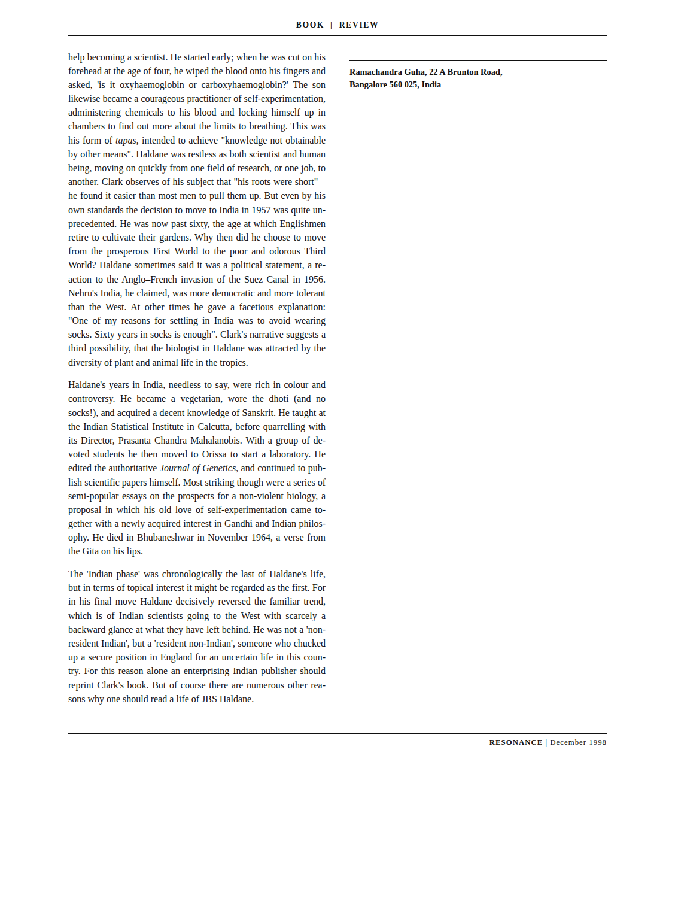BOOK | REVIEW
help becoming a scientist. He started early; when he was cut on his forehead at the age of four, he wiped the blood onto his fingers and asked, 'is it oxyhaemoglobin or carboxyhaemoglobin?' The son likewise became a courageous practitioner of self-experimentation, administering chemicals to his blood and locking himself up in chambers to find out more about the limits to breathing. This was his form of tapas, intended to achieve "knowledge not obtainable by other means". Haldane was restless as both scientist and human being, moving on quickly from one field of research, or one job, to another. Clark observes of his subject that "his roots were short" – he found it easier than most men to pull them up. But even by his own standards the decision to move to India in 1957 was quite unprecedented. He was now past sixty, the age at which Englishmen retire to cultivate their gardens. Why then did he choose to move from the prosperous First World to the poor and odorous Third World? Haldane sometimes said it was a political statement, a reaction to the Anglo–French invasion of the Suez Canal in 1956. Nehru's India, he claimed, was more democratic and more tolerant than the West. At other times he gave a facetious explanation: "One of my reasons for settling in India was to avoid wearing socks. Sixty years in socks is enough". Clark's narrative suggests a third possibility, that the biologist in Haldane was attracted by the diversity of plant and animal life in the tropics.
Haldane's years in India, needless to say, were rich in colour and controversy. He became a vegetarian, wore the dhoti (and no socks!), and acquired a decent knowledge of Sanskrit. He taught at the Indian Statistical Institute in Calcutta, before quarrelling with its Director, Prasanta Chandra Mahalanobis. With a group of devoted students he then moved to Orissa to start a laboratory. He edited the authoritative Journal of Genetics, and continued to publish scientific papers himself. Most striking though were a series of semi-popular essays on the prospects for a non-violent biology, a proposal in which his old love of self-experimentation came together with a newly acquired interest in Gandhi and Indian philosophy. He died in Bhubaneshwar in November 1964, a verse from the Gita on his lips.
The 'Indian phase' was chronologically the last of Haldane's life, but in terms of topical interest it might be regarded as the first. For in his final move Haldane decisively reversed the familiar trend, which is of Indian scientists going to the West with scarcely a backward glance at what they have left behind. He was not a 'non-resident Indian', but a 'resident non-Indian', someone who chucked up a secure position in England for an uncertain life in this country. For this reason alone an enterprising Indian publisher should reprint Clark's book. But of course there are numerous other reasons why one should read a life of JBS Haldane.
Ramachandra Guha, 22 A Brunton Road,
Bangalore 560 025, India
Resonance | December 1998